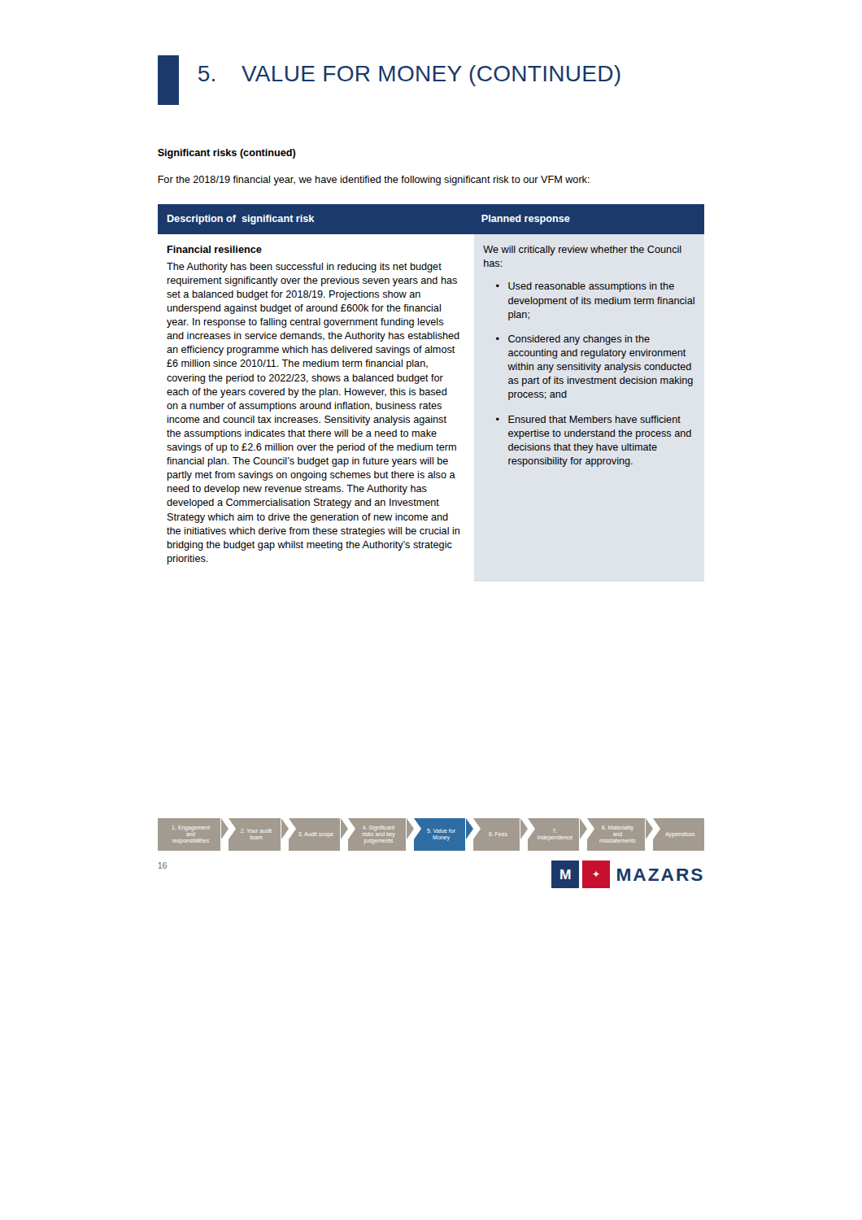5. VALUE FOR MONEY (CONTINUED)
Significant risks (continued)
For the 2018/19 financial year, we have identified the following significant risk to our VFM work:
| Description of significant risk | Planned response |
| --- | --- |
| Financial resilience The Authority has been successful in reducing its net budget requirement significantly over the previous seven years and has set a balanced budget for 2018/19. Projections show an underspend against budget of around £600k for the financial year. In response to falling central government funding levels and increases in service demands, the Authority has established an efficiency programme which has delivered savings of almost £6 million since 2010/11. The medium term financial plan, covering the period to 2022/23, shows a balanced budget for each of the years covered by the plan. However, this is based on a number of assumptions around inflation, business rates income and council tax increases. Sensitivity analysis against the assumptions indicates that there will be a need to make savings of up to £2.6 million over the period of the medium term financial plan. The Council’s budget gap in future years will be partly met from savings on ongoing schemes but there is also a need to develop new revenue streams. The Authority has developed a Commercialisation Strategy and an Investment Strategy which aim to drive the generation of new income and the initiatives which derive from these strategies will be crucial in bridging the budget gap whilst meeting the Authority’s strategic priorities. | We will critically review whether the Council has: Used reasonable assumptions in the development of its medium term financial plan; Considered any changes in the accounting and regulatory environment within any sensitivity analysis conducted as part of its investment decision making process; and Ensured that Members have sufficient expertise to understand the process and decisions that they have ultimate responsibility for approving. |
1. Engagement and
responsibilities
2. Your audit
team
3. Audit scope
4. Significant
risks and key
judgements
5. Value for
Money
6. Fees
7.
Independence
8. Materiality
and
misstatements
Appendices
16
M
✦
MAZARS